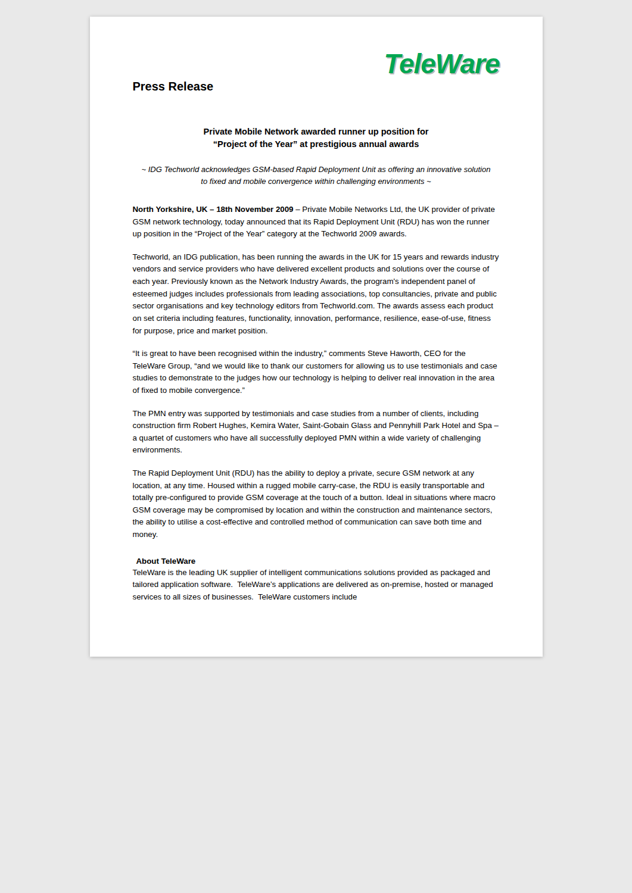TeleWare
Press Release
Private Mobile Network awarded runner up position for
“Project of the Year” at prestigious annual awards
~ IDG Techworld acknowledges GSM-based Rapid Deployment Unit as offering an innovative solution to fixed and mobile convergence within challenging environments ~
North Yorkshire, UK – 18th November 2009 – Private Mobile Networks Ltd, the UK provider of private GSM network technology, today announced that its Rapid Deployment Unit (RDU) has won the runner up position in the “Project of the Year” category at the Techworld 2009 awards.
Techworld, an IDG publication, has been running the awards in the UK for 15 years and rewards industry vendors and service providers who have delivered excellent products and solutions over the course of each year. Previously known as the Network Industry Awards, the program's independent panel of esteemed judges includes professionals from leading associations, top consultancies, private and public sector organisations and key technology editors from Techworld.com. The awards assess each product on set criteria including features, functionality, innovation, performance, resilience, ease-of-use, fitness for purpose, price and market position.
“It is great to have been recognised within the industry,” comments Steve Haworth, CEO for the TeleWare Group, “and we would like to thank our customers for allowing us to use testimonials and case studies to demonstrate to the judges how our technology is helping to deliver real innovation in the area of fixed to mobile convergence.”
The PMN entry was supported by testimonials and case studies from a number of clients, including construction firm Robert Hughes, Kemira Water, Saint-Gobain Glass and Pennyhill Park Hotel and Spa – a quartet of customers who have all successfully deployed PMN within a wide variety of challenging environments.
The Rapid Deployment Unit (RDU) has the ability to deploy a private, secure GSM network at any location, at any time. Housed within a rugged mobile carry-case, the RDU is easily transportable and totally pre-configured to provide GSM coverage at the touch of a button. Ideal in situations where macro GSM coverage may be compromised by location and within the construction and maintenance sectors, the ability to utilise a cost-effective and controlled method of communication can save both time and money.
About TeleWare
TeleWare is the leading UK supplier of intelligent communications solutions provided as packaged and tailored application software. TeleWare’s applications are delivered as on-premise, hosted or managed services to all sizes of businesses. TeleWare customers include